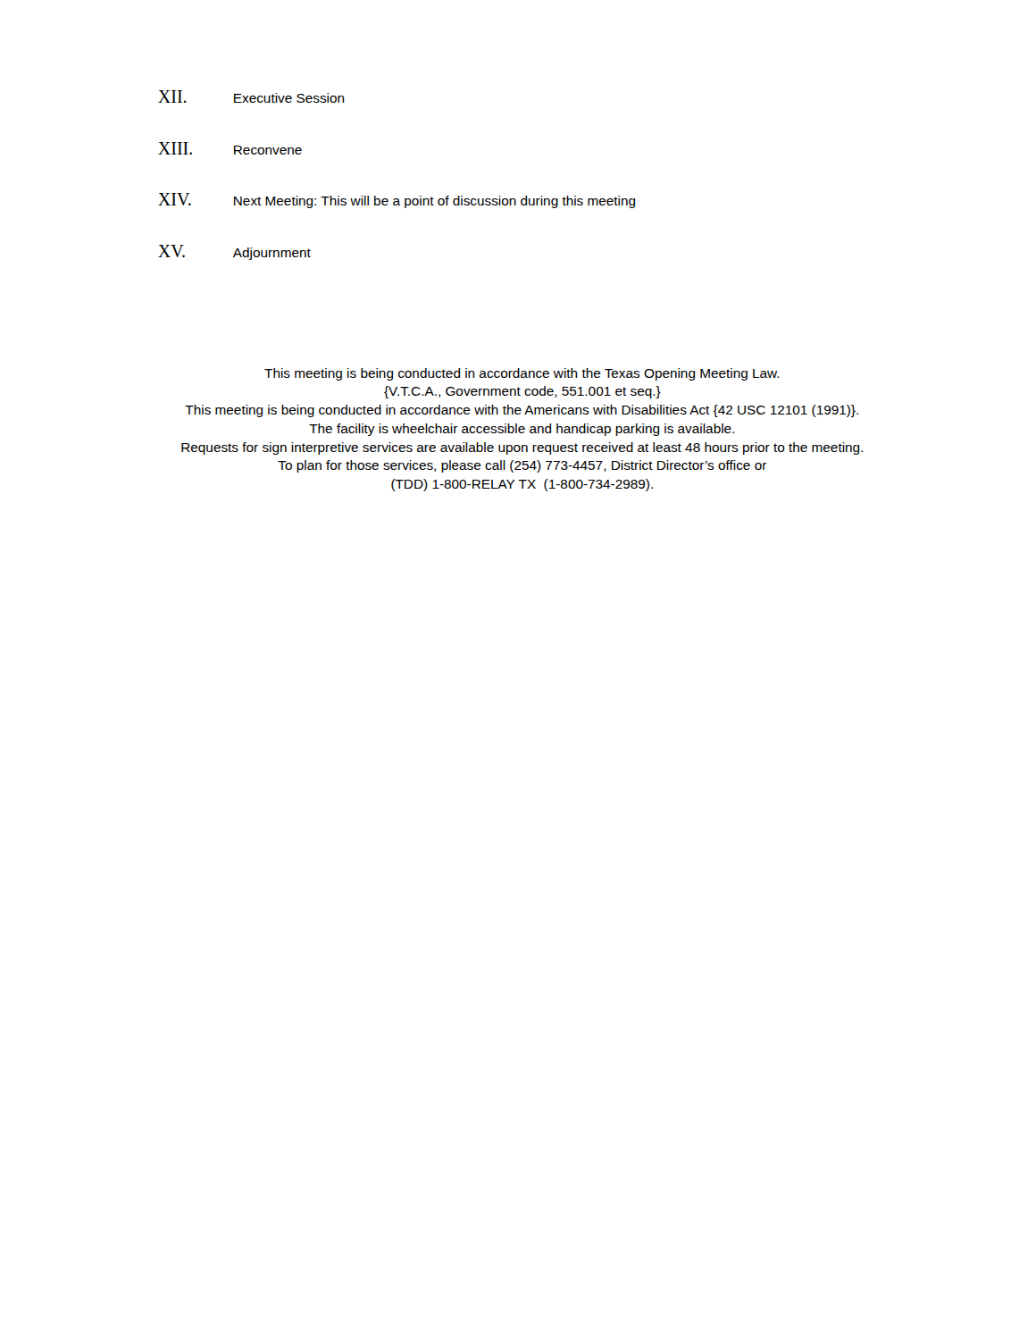XII. Executive Session
XIII. Reconvene
XIV. Next Meeting: This will be a point of discussion during this meeting
XV. Adjournment
This meeting is being conducted in accordance with the Texas Opening Meeting Law.
{V.T.C.A., Government code, 551.001 et seq.}
This meeting is being conducted in accordance with the Americans with Disabilities Act {42 USC 12101 (1991)}.
The facility is wheelchair accessible and handicap parking is available.
Requests for sign interpretive services are available upon request received at least 48 hours prior to the meeting.
To plan for those services, please call (254) 773-4457, District Director’s office or
(TDD) 1-800-RELAY TX (1-800-734-2989).